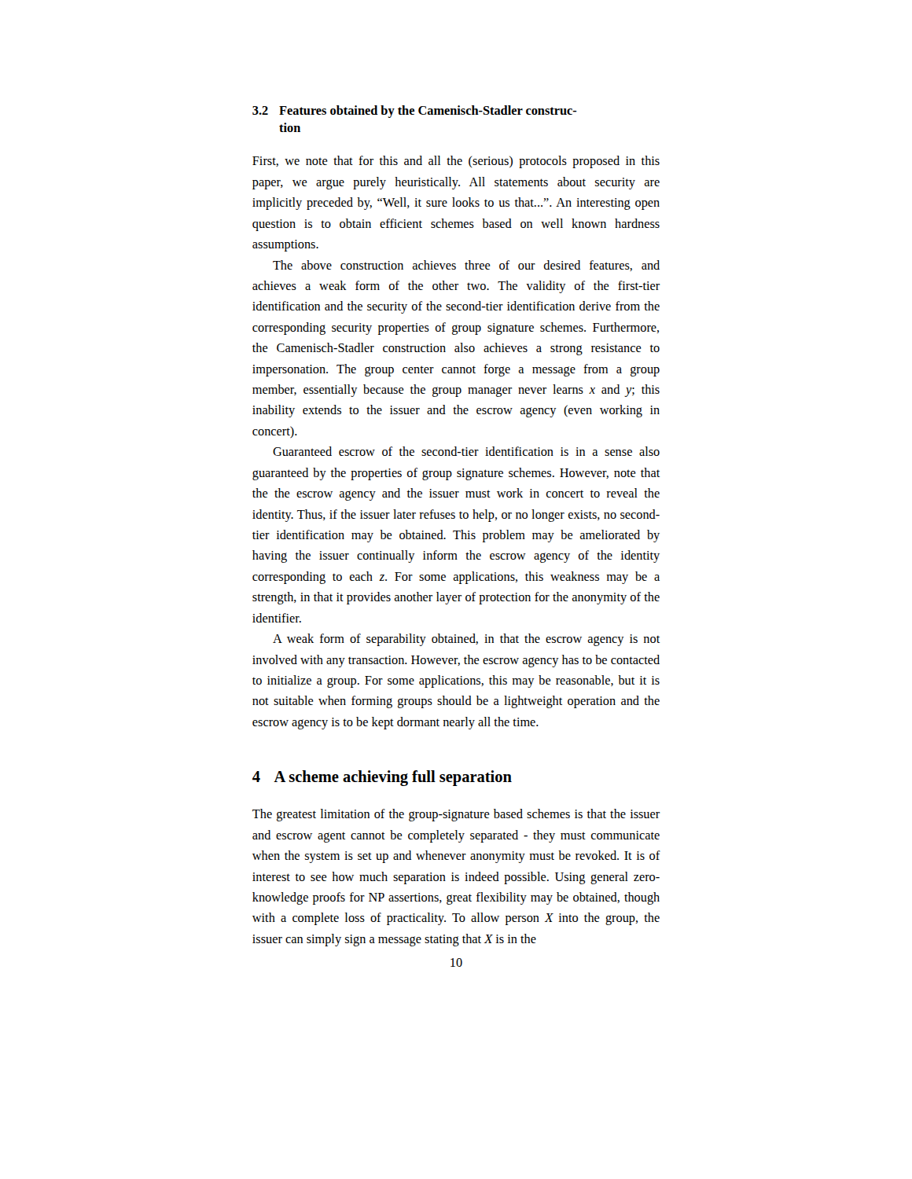3.2 Features obtained by the Camenisch-Stadler construc-tion
First, we note that for this and all the (serious) protocols proposed in this paper, we argue purely heuristically. All statements about security are implicitly preceded by, “Well, it sure looks to us that...”. An interesting open question is to obtain efficient schemes based on well known hardness assumptions.
The above construction achieves three of our desired features, and achieves a weak form of the other two. The validity of the first-tier identification and the security of the second-tier identification derive from the corresponding security properties of group signature schemes. Furthermore, the Camenisch-Stadler construction also achieves a strong resistance to impersonation. The group center cannot forge a message from a group member, essentially because the group manager never learns x and y; this inability extends to the issuer and the escrow agency (even working in concert).
Guaranteed escrow of the second-tier identification is in a sense also guaranteed by the properties of group signature schemes. However, note that the the escrow agency and the issuer must work in concert to reveal the identity. Thus, if the issuer later refuses to help, or no longer exists, no second-tier identification may be obtained. This problem may be ameliorated by having the issuer continually inform the escrow agency of the identity corresponding to each z. For some applications, this weakness may be a strength, in that it provides another layer of protection for the anonymity of the identifier.
A weak form of separability obtained, in that the escrow agency is not involved with any transaction. However, the escrow agency has to be contacted to initialize a group. For some applications, this may be reasonable, but it is not suitable when forming groups should be a lightweight operation and the escrow agency is to be kept dormant nearly all the time.
4 A scheme achieving full separation
The greatest limitation of the group-signature based schemes is that the issuer and escrow agent cannot be completely separated - they must communicate when the system is set up and whenever anonymity must be revoked. It is of interest to see how much separation is indeed possible. Using general zero-knowledge proofs for NP assertions, great flexibility may be obtained, though with a complete loss of practicality. To allow person X into the group, the issuer can simply sign a message stating that X is in the
10